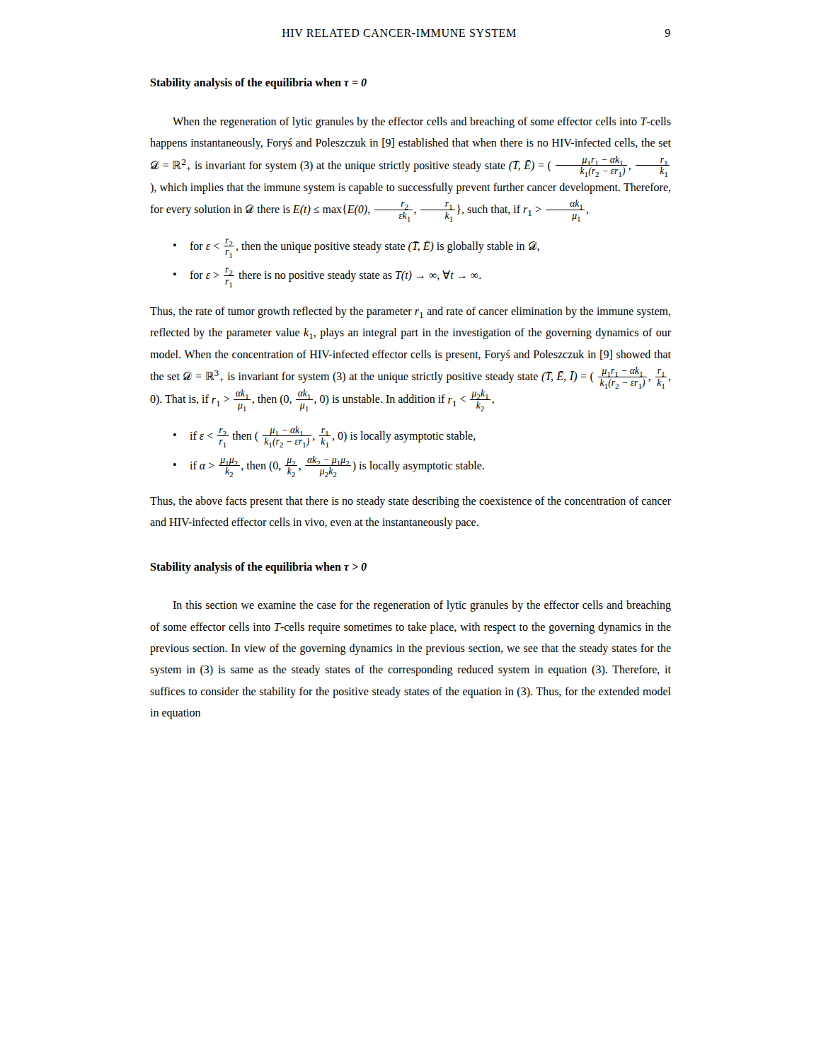HIV RELATED CANCER-IMMUNE SYSTEM 9
Stability analysis of the equilibria when τ = 0
When the regeneration of lytic granules by the effector cells and breaching of some effector cells into T-cells happens instantaneously, Foryś and Poleszczuk in [9] established that when there is no HIV-infected cells, the set 𝒟 = ℝ2+ is invariant for system (3) at the unique strictly positive steady state (T̄, Ē) = ( μ1r1 − αk1 k1(r2 − εr1), r1 k1 ), which implies that the immune system is capable to successfully prevent further cancer development. Therefore, for every solution in 𝒟 there is E(t) ≤ max{E(0), r2 εk1, r1 k1}, such that, if r1 > αk1 μ1,
for ε < r2 r1, then the unique positive steady state (T̄, Ē) is globally stable in 𝒟,
for ε > r2 r1 there is no positive steady state as T(t) → ∞, ∀t → ∞.
Thus, the rate of tumor growth reflected by the parameter r1 and rate of cancer elimination by the immune system, reflected by the parameter value k1, plays an integral part in the investigation of the governing dynamics of our model. When the concentration of HIV-infected effector cells is present, Foryś and Poleszczuk in [9] showed that the set 𝒟 = ℝ3+ is invariant for system (3) at the unique strictly positive steady state (T̄, Ē, Ī) = ( μ1r1 − αk1 k1(r2 − εr1), r1 k1, 0). That is, if r1 > αk1 μ1, then (0, αk1 μ1, 0) is unstable. In addition if r1 < μ2k1 k2,
if ε < r2 r1 then ( μ1 − αk1 k1(r2 − εr1), r1 k1, 0) is locally asymptotic stable,
if α > μ1μ2 k2, then (0, μ2 k2, αk2 − μ1μ2 μ2k2) is locally asymptotic stable.
Thus, the above facts present that there is no steady state describing the coexistence of the concentration of cancer and HIV-infected effector cells in vivo, even at the instantaneously pace.
Stability analysis of the equilibria when τ > 0
In this section we examine the case for the regeneration of lytic granules by the effector cells and breaching of some effector cells into T-cells require sometimes to take place, with respect to the governing dynamics in the previous section. In view of the governing dynamics in the previous section, we see that the steady states for the system in (3) is same as the steady states of the corresponding reduced system in equation (3). Therefore, it suffices to consider the stability for the positive steady states of the equation in (3). Thus, for the extended model in equation